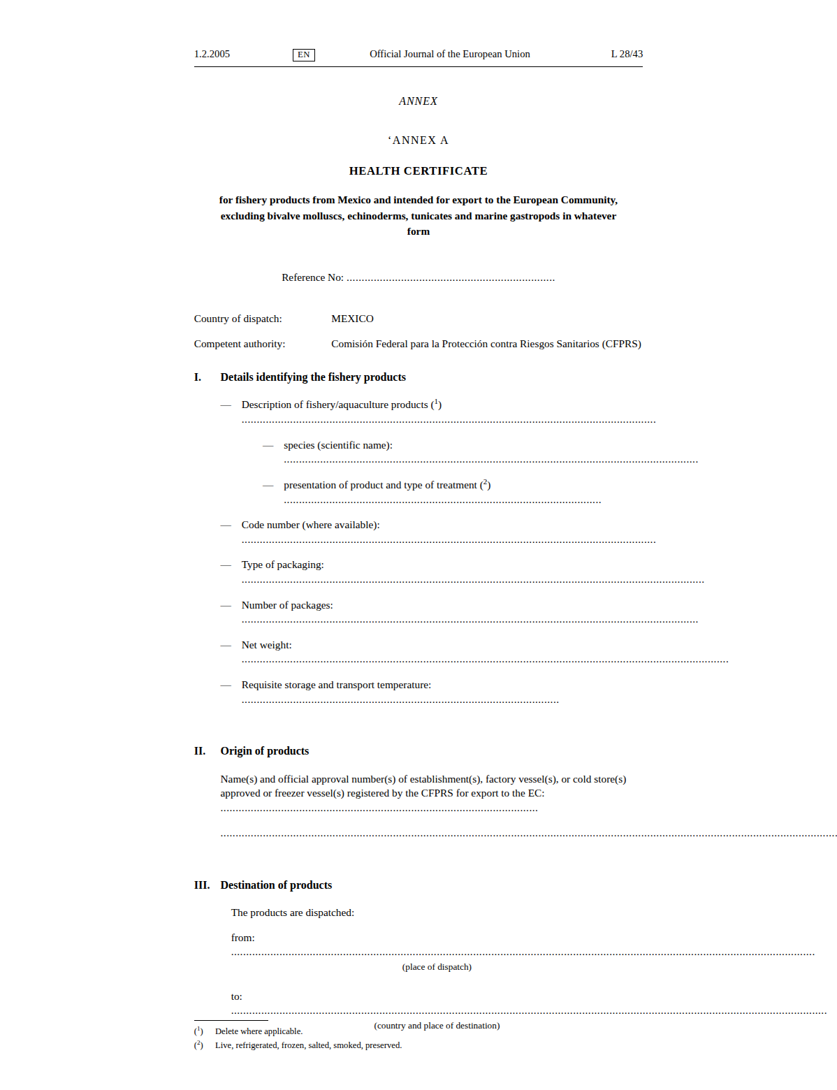1.2.2005
EN
Official Journal of the European Union
L 28/43
ANNEX
‘ANNEX A
HEALTH CERTIFICATE
for fishery products from Mexico and intended for export to the European Community, excluding bivalve molluscs, echinoderms, tunicates and marine gastropods in whatever form
Reference No: .....................................................................
Country of dispatch:
MEXICO
Competent authority:
Comisión Federal para la Protección contra Riesgos Sanitarios (CFPRS)
I.
Details identifying the fishery products
Description of fishery/aquaculture products (1) .........................................................................................................................................
species (scientific name): .........................................................................................................................................
presentation of product and type of treatment (2) .........................................................................................................
Code number (where available): .........................................................................................................................................
Type of packaging: .........................................................................................................................................................
Number of packages: .......................................................................................................................................................
Net weight: .................................................................................................................................................................
Requisite storage and transport temperature: .........................................................................................................
II.
Origin of products
Name(s) and official approval number(s) of establishment(s), factory vessel(s), or cold store(s) approved or freezer vessel(s) registered by the CFPRS for export to the EC: .........................................................................................................
.................................................................................................................................................................................................................
III.
Destination of products
The products are dispatched:
from: .................................................................................................................................................................................................
(place of dispatch)
to: .....................................................................................................................................................................................................
(country and place of destination)
(1) Delete where applicable.
(2) Live, refrigerated, frozen, salted, smoked, preserved.